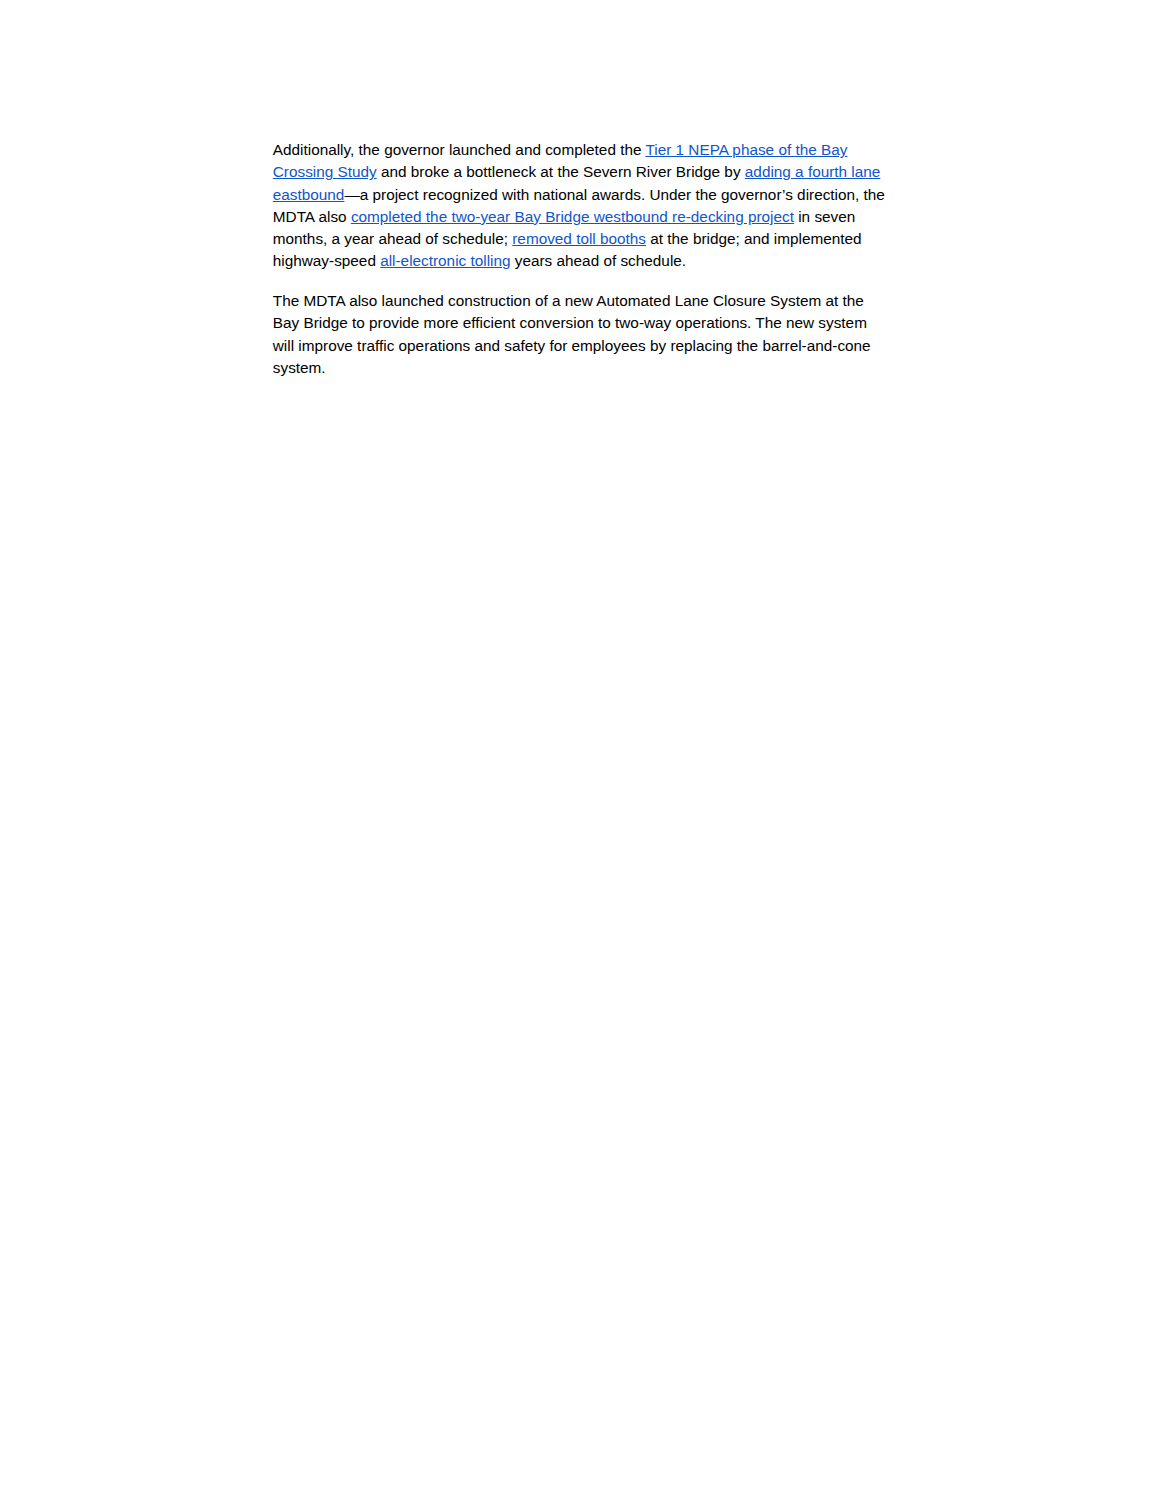Additionally, the governor launched and completed the Tier 1 NEPA phase of the Bay Crossing Study and broke a bottleneck at the Severn River Bridge by adding a fourth lane eastbound—a project recognized with national awards. Under the governor’s direction, the MDTA also completed the two-year Bay Bridge westbound re-decking project in seven months, a year ahead of schedule; removed toll booths at the bridge; and implemented highway-speed all-electronic tolling years ahead of schedule.
The MDTA also launched construction of a new Automated Lane Closure System at the Bay Bridge to provide more efficient conversion to two-way operations. The new system will improve traffic operations and safety for employees by replacing the barrel-and-cone system.